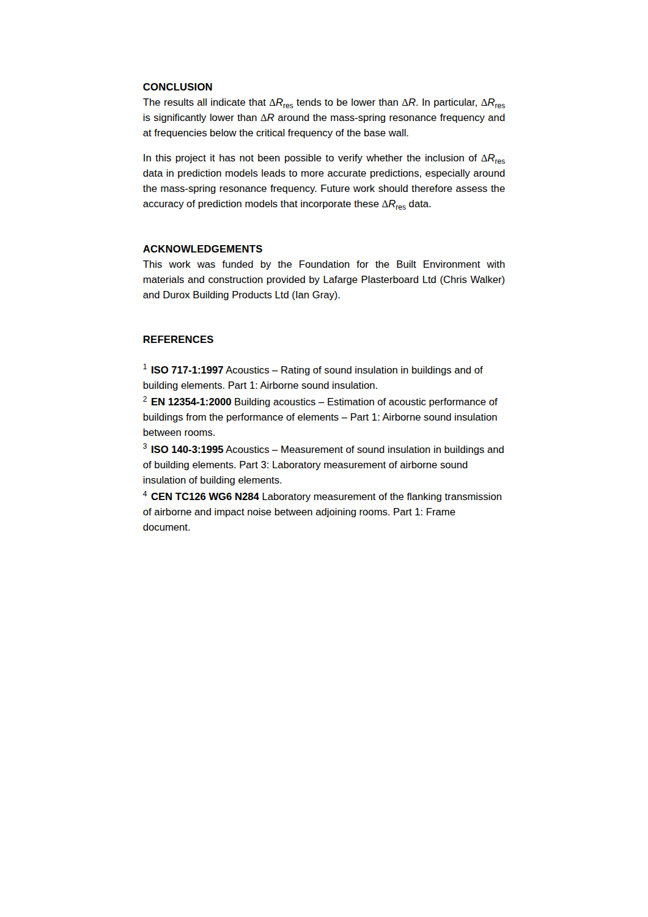Conclusion
The results all indicate that ΔRres tends to be lower than ΔR. In particular, ΔRres is significantly lower than ΔR around the mass-spring resonance frequency and at frequencies below the critical frequency of the base wall.
In this project it has not been possible to verify whether the inclusion of ΔRres data in prediction models leads to more accurate predictions, especially around the mass-spring resonance frequency. Future work should therefore assess the accuracy of prediction models that incorporate these ΔRres data.
Acknowledgements
This work was funded by the Foundation for the Built Environment with materials and construction provided by Lafarge Plasterboard Ltd (Chris Walker) and Durox Building Products Ltd (Ian Gray).
References
1 ISO 717-1:1997 Acoustics – Rating of sound insulation in buildings and of building elements. Part 1: Airborne sound insulation.
2 EN 12354-1:2000 Building acoustics – Estimation of acoustic performance of buildings from the performance of elements – Part 1: Airborne sound insulation between rooms.
3 ISO 140-3:1995 Acoustics – Measurement of sound insulation in buildings and of building elements. Part 3: Laboratory measurement of airborne sound insulation of building elements.
4 CEN TC126 WG6 N284 Laboratory measurement of the flanking transmission of airborne and impact noise between adjoining rooms. Part 1: Frame document.